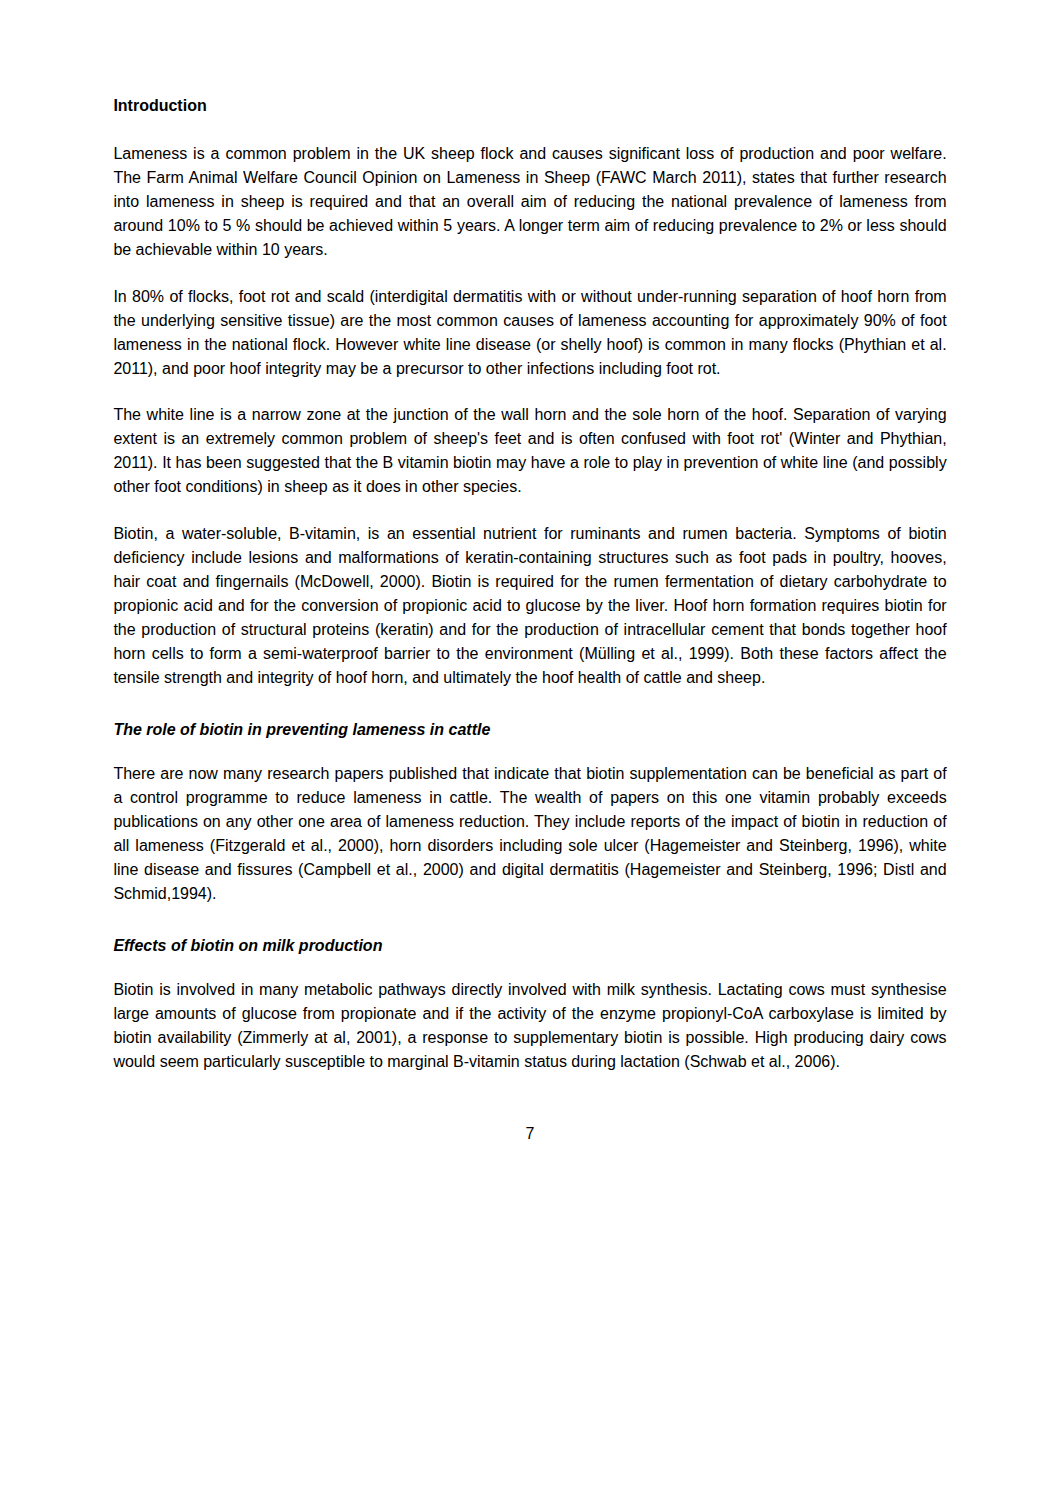Introduction
Lameness is a common problem in the UK sheep flock and causes significant loss of production and poor welfare. The Farm Animal Welfare Council Opinion on Lameness in Sheep (FAWC March 2011), states that further research into lameness in sheep is required and that an overall aim of reducing the national prevalence of lameness from around 10% to 5 % should be achieved within 5 years. A longer term aim of reducing prevalence to 2% or less should be achievable within 10 years.
In 80% of flocks, foot rot and scald (interdigital dermatitis with or without under-running separation of hoof horn from the underlying sensitive tissue) are the most common causes of lameness accounting for approximately 90% of foot lameness in the national flock. However white line disease (or shelly hoof) is common in many flocks (Phythian et al. 2011), and poor hoof integrity may be a precursor to other infections including foot rot.
The white line is a narrow zone at the junction of the wall horn and the sole horn of the hoof. Separation of varying extent is an extremely common problem of sheep's feet and is often confused with foot rot' (Winter and Phythian, 2011). It has been suggested that the B vitamin biotin may have a role to play in prevention of white line (and possibly other foot conditions) in sheep as it does in other species.
Biotin, a water-soluble, B-vitamin, is an essential nutrient for ruminants and rumen bacteria. Symptoms of biotin deficiency include lesions and malformations of keratin-containing structures such as foot pads in poultry, hooves, hair coat and fingernails (McDowell, 2000). Biotin is required for the rumen fermentation of dietary carbohydrate to propionic acid and for the conversion of propionic acid to glucose by the liver. Hoof horn formation requires biotin for the production of structural proteins (keratin) and for the production of intracellular cement that bonds together hoof horn cells to form a semi-waterproof barrier to the environment (Mülling et al., 1999). Both these factors affect the tensile strength and integrity of hoof horn, and ultimately the hoof health of cattle and sheep.
The role of biotin in preventing lameness in cattle
There are now many research papers published that indicate that biotin supplementation can be beneficial as part of a control programme to reduce lameness in cattle. The wealth of papers on this one vitamin probably exceeds publications on any other one area of lameness reduction. They include reports of the impact of biotin in reduction of all lameness (Fitzgerald et al., 2000), horn disorders including sole ulcer (Hagemeister and Steinberg, 1996), white line disease and fissures (Campbell et al., 2000) and digital dermatitis (Hagemeister and Steinberg, 1996; Distl and Schmid,1994).
Effects of biotin on milk production
Biotin is involved in many metabolic pathways directly involved with milk synthesis. Lactating cows must synthesise large amounts of glucose from propionate and if the activity of the enzyme propionyl-CoA carboxylase is limited by biotin availability (Zimmerly at al, 2001), a response to supplementary biotin is possible. High producing dairy cows would seem particularly susceptible to marginal B-vitamin status during lactation (Schwab et al., 2006).
7